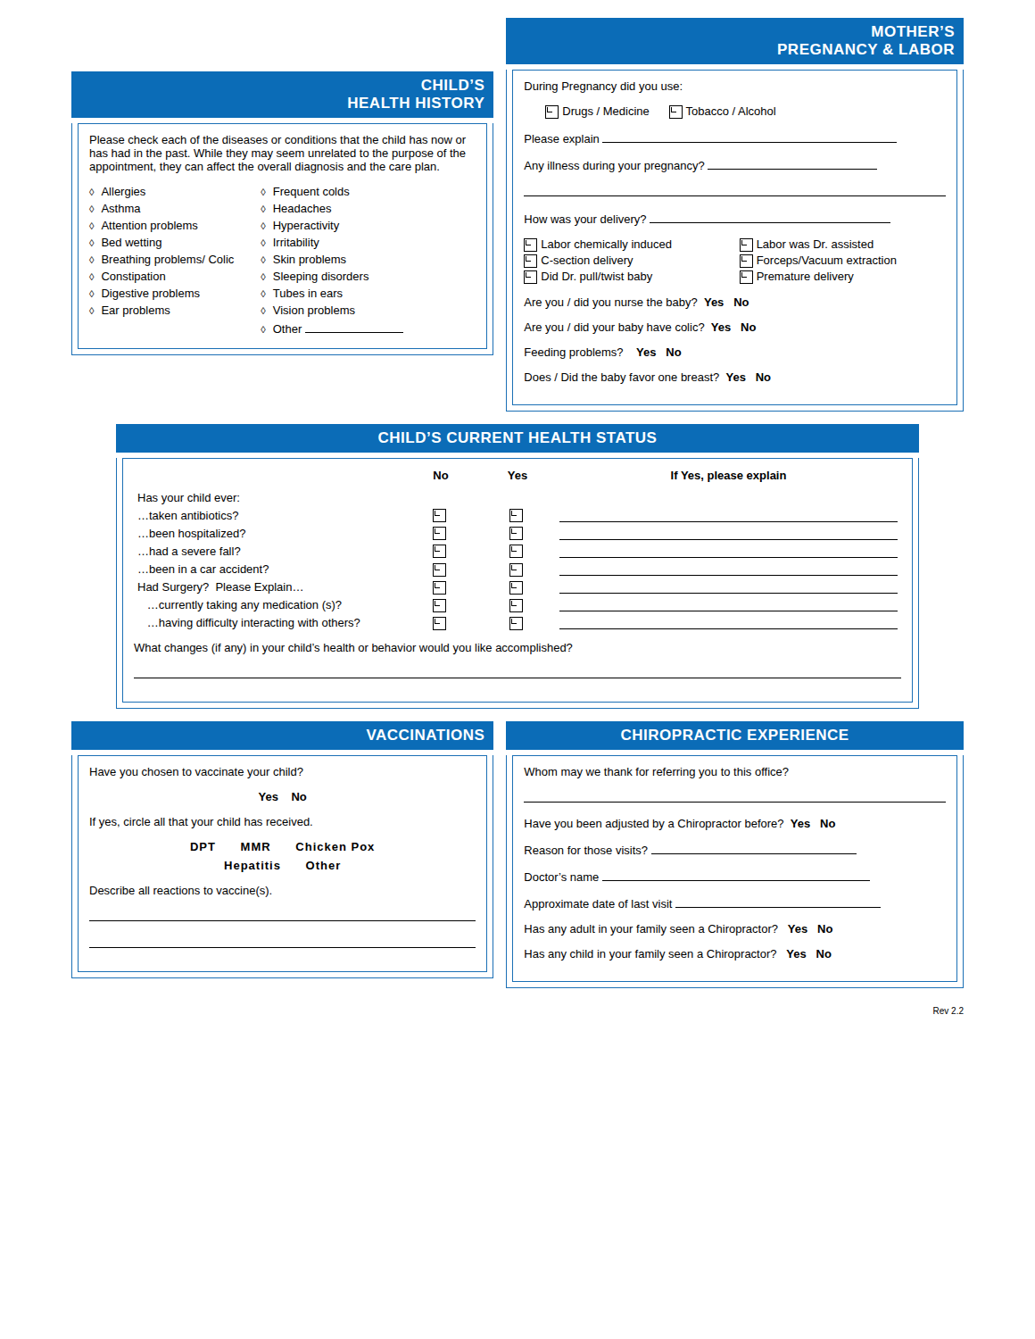CHILD’S
HEALTH HISTORY
Please check each of the diseases or conditions that the child has now or has had in the past. While they may seem unrelated to the purpose of the appointment, they can affect the overall diagnosis and the care plan.
Allergies
Asthma
Attention problems
Bed wetting
Breathing problems/ Colic
Constipation
Digestive problems
Ear problems
Frequent colds
Headaches
Hyperactivity
Irritability
Skin problems
Sleeping disorders
Tubes in ears
Vision problems
Other
MOTHER’S
PREGNANCY & LABOR
During Pregnancy did you use:
Drugs / Medicine Tobacco / Alcohol
Please explain
Any illness during your pregnancy?
How was your delivery?
Labor chemically induced
Labor was Dr. assisted
C-section delivery
Forceps/Vacuum extraction
Did Dr. pull/twist baby
Premature delivery
Are you / did you nurse the baby? Yes No
Are you / did your baby have colic? Yes No
Feeding problems? Yes No
Does / Did the baby favor one breast? Yes No
CHILD’S CURRENT HEALTH STATUS
| | No | Yes | If Yes, please explain |
| --- | --- | --- | --- |
| Has your child ever: | | | |
| …taken antibiotics? | | | |
| …been hospitalized? | | | |
| …had a severe fall? | | | |
| …been in a car accident? | | | |
| Had Surgery? Please Explain… | | | |
| …currently taking any medication (s)? | | | |
| …having difficulty interacting with others? | | | |
What changes (if any) in your child’s health or behavior would you like accomplished?
VACCINATIONS
Have you chosen to vaccinate your child?
Yes No
If yes, circle all that your child has received.
DPT MMR Chicken Pox
Hepatitis Other
Describe all reactions to vaccine(s).
CHIROPRACTIC EXPERIENCE
Whom may we thank for referring you to this office?
Have you been adjusted by a Chiropractor before? Yes No
Reason for those visits?
Doctor’s name
Approximate date of last visit
Has any adult in your family seen a Chiropractor? Yes No
Has any child in your family seen a Chiropractor? Yes No
Rev 2.2